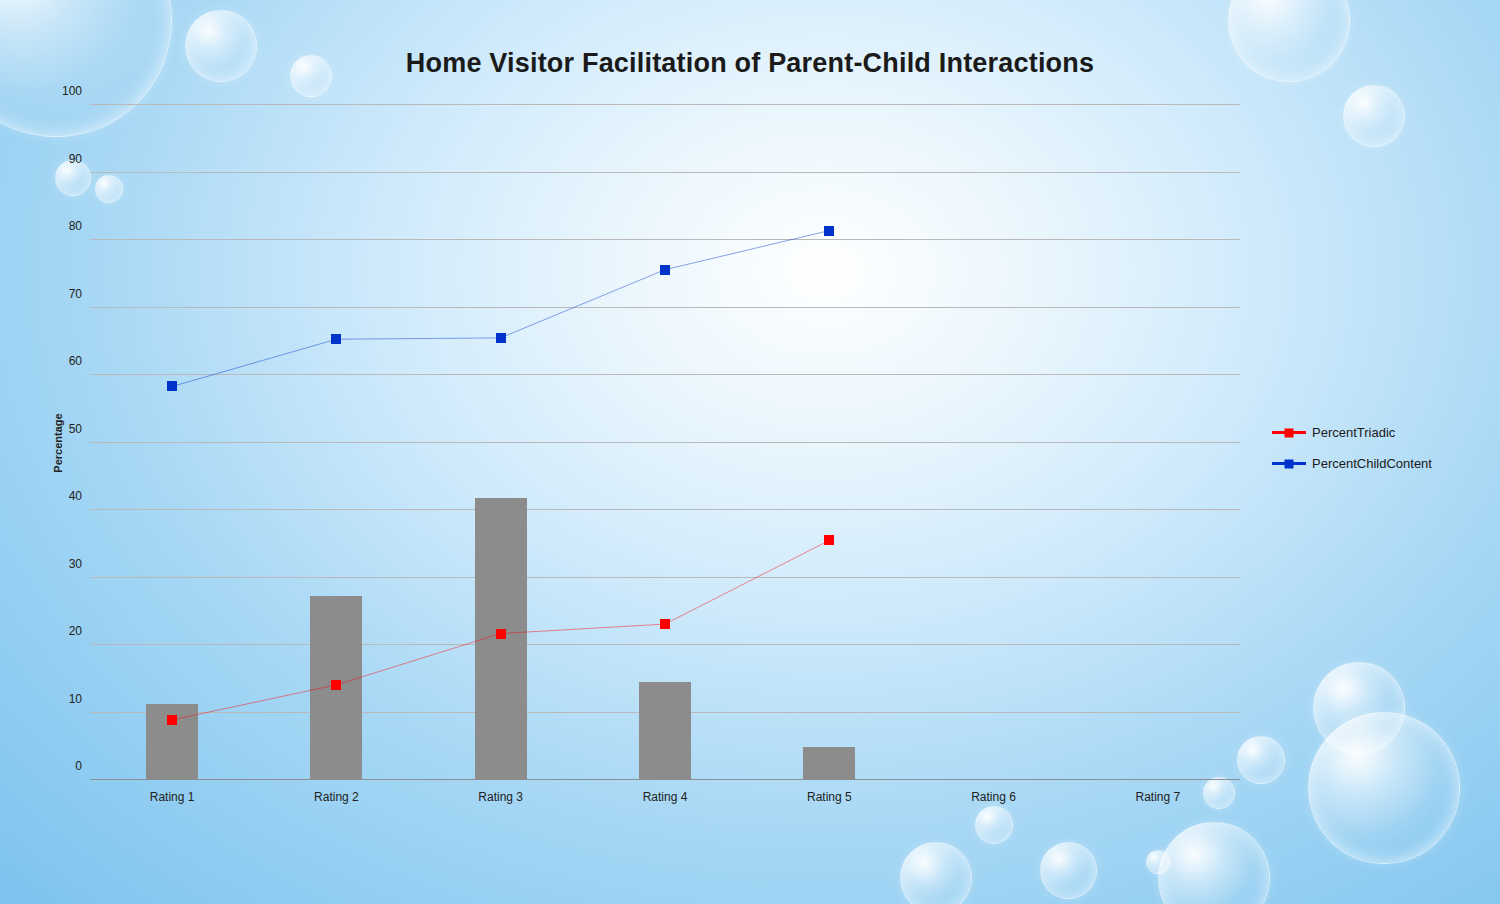Home Visitor Facilitation of Parent-Child Interactions
Percentage
0
10
20
30
40
50
60
70
80
90
100
Rating 1
Rating 2
Rating 3
Rating 4
Rating 5
Rating 6
Rating 7
PercentTriadic
PercentChildContent